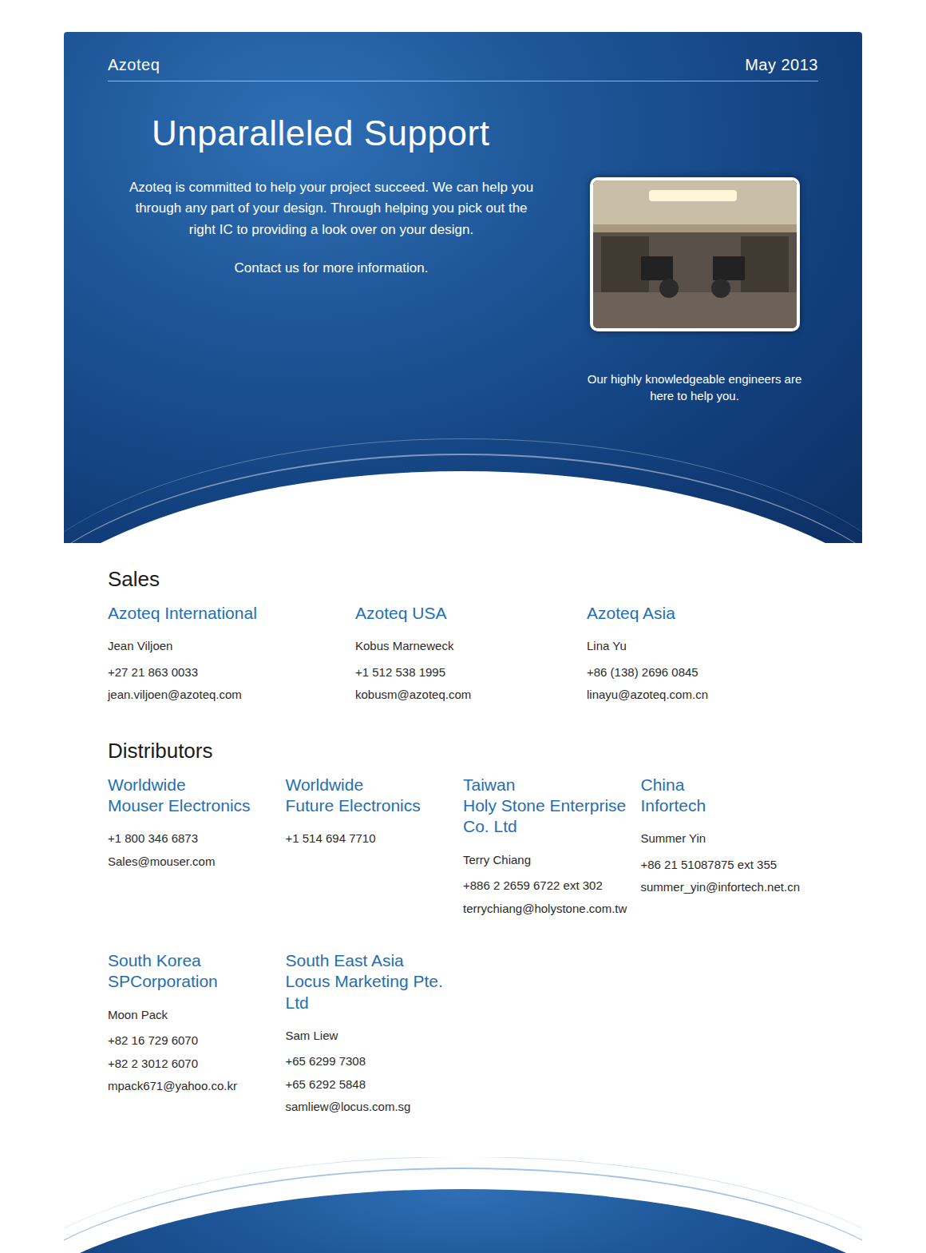Azoteq May 2013
Unparalleled Support
Azoteq is committed to help your project succeed. We can help you through any part of your design. Through helping you pick out the right IC to providing a look over on your design.
Contact us for more information.
Our highly knowledgeable engineers are here to help you.
Sales
Azoteq International
Jean Viljoen
+27 21 863 0033
jean.viljoen@azoteq.com
Azoteq USA
Kobus Marneweck
+1 512 538 1995
kobusm@azoteq.com
Azoteq Asia
Lina Yu
+86 (138) 2696 0845
linayu@azoteq.com.cn
Distributors
Worldwide
Mouser Electronics
+1 800 346 6873
Sales@mouser.com
Worldwide
Future Electronics
+1 514 694 7710
Taiwan
Holy Stone Enterprise Co. Ltd
Terry Chiang
+886 2 2659 6722 ext 302
terrychiang@holystone.com.tw
China
Infortech
Summer Yin
+86 21 51087875 ext 355
summer_yin@infortech.net.cn
South Korea
SPCorporation
Moon Pack
+82 16 729 6070
+82 2 3012 6070
mpack671@yahoo.co.kr
South East Asia
Locus Marketing Pte. Ltd
Sam Liew
+65 6299 7308
+65 6292 5848
samliew@locus.com.sg